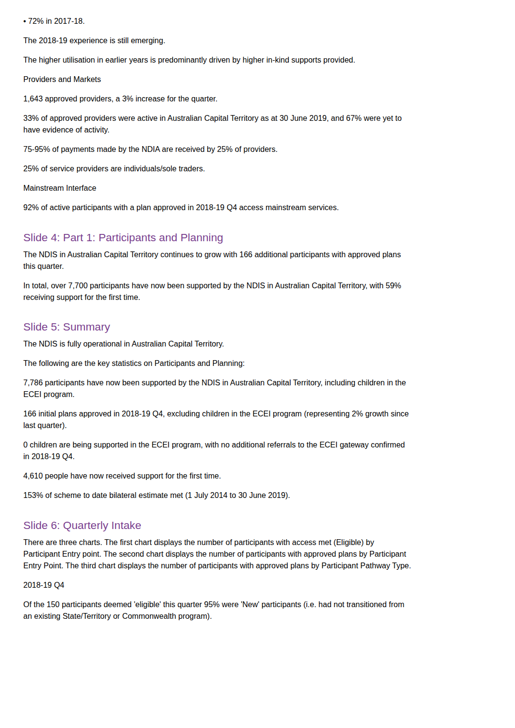• 72% in 2017-18.
The 2018-19 experience is still emerging.
The higher utilisation in earlier years is predominantly driven by higher in-kind supports provided.
Providers and Markets
1,643 approved providers, a 3% increase for the quarter.
33% of approved providers were active in Australian Capital Territory as at 30 June 2019, and 67% were yet to have evidence of activity.
75-95% of payments made by the NDIA are received by 25% of providers.
25% of service providers are individuals/sole traders.
Mainstream Interface
92% of active participants with a plan approved in 2018-19 Q4 access mainstream services.
Slide 4: Part 1: Participants and Planning
The NDIS in Australian Capital Territory continues to grow with 166 additional participants with approved plans this quarter.
In total, over 7,700 participants have now been supported by the NDIS in Australian Capital Territory, with 59% receiving support for the first time.
Slide 5: Summary
The NDIS is fully operational in Australian Capital Territory.
The following are the key statistics on Participants and Planning:
7,786 participants have now been supported by the NDIS in Australian Capital Territory, including children in the ECEI program.
166 initial plans approved in 2018-19 Q4, excluding children in the ECEI program (representing 2% growth since last quarter).
0 children are being supported in the ECEI program, with no additional referrals to the ECEI gateway confirmed in 2018-19 Q4.
4,610 people have now received support for the first time.
153% of scheme to date bilateral estimate met (1 July 2014 to 30 June 2019).
Slide 6: Quarterly Intake
There are three charts. The first chart displays the number of participants with access met (Eligible) by Participant Entry point. The second chart displays the number of participants with approved plans by Participant Entry Point. The third chart displays the number of participants with approved plans by Participant Pathway Type.
2018-19 Q4
Of the 150 participants deemed 'eligible' this quarter 95% were 'New' participants (i.e. had not transitioned from an existing State/Territory or Commonwealth program).